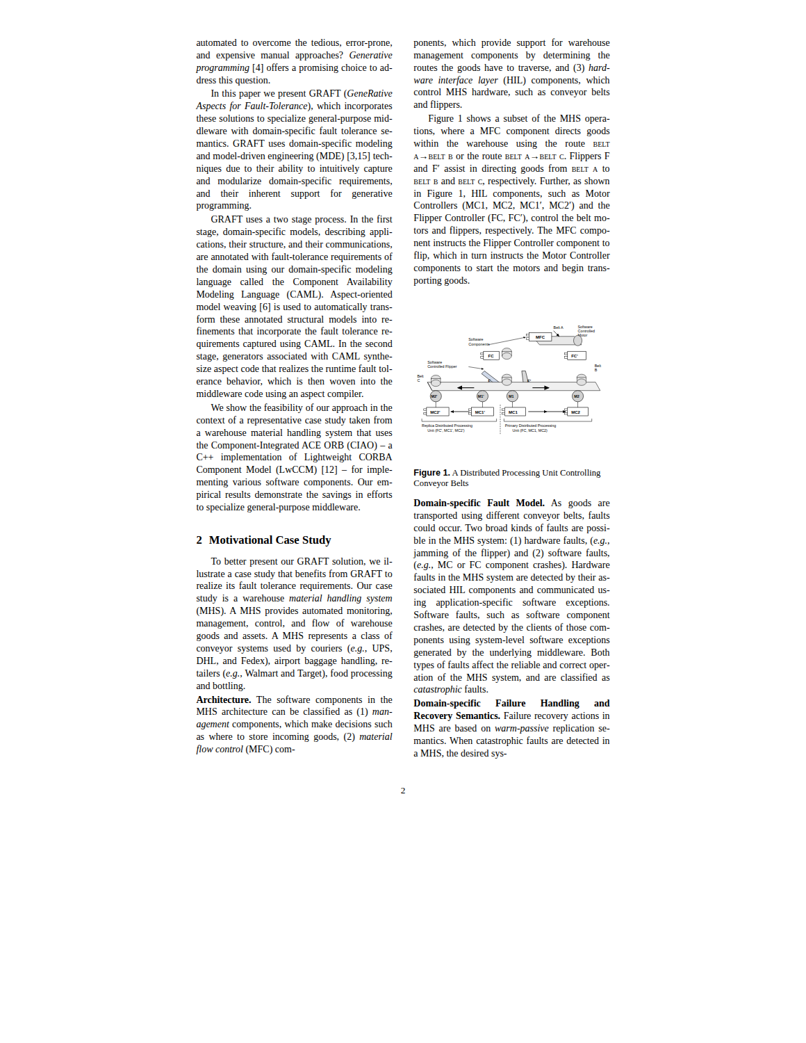automated to overcome the tedious, error-prone, and expensive manual approaches? Generative programming [4] offers a promising choice to address this question.
In this paper we present GRAFT (GeneRative Aspects for Fault-Tolerance), which incorporates these solutions to specialize general-purpose middleware with domain-specific fault tolerance semantics. GRAFT uses domain-specific modeling and model-driven engineering (MDE) [3,15] techniques due to their ability to intuitively capture and modularize domain-specific requirements, and their inherent support for generative programming.
GRAFT uses a two stage process. In the first stage, domain-specific models, describing applications, their structure, and their communications, are annotated with fault-tolerance requirements of the domain using our domain-specific modeling language called the Component Availability Modeling Language (CAML). Aspect-oriented model weaving [6] is used to automatically transform these annotated structural models into refinements that incorporate the fault tolerance requirements captured using CAML. In the second stage, generators associated with CAML synthesize aspect code that realizes the runtime fault tolerance behavior, which is then woven into the middleware code using an aspect compiler.
We show the feasibility of our approach in the context of a representative case study taken from a warehouse material handling system that uses the Component-Integrated ACE ORB (CIAO) – a C++ implementation of Lightweight CORBA Component Model (LwCCM) [12] – for implementing various software components. Our empirical results demonstrate the savings in efforts to specialize general-purpose middleware.
2 Motivational Case Study
To better present our GRAFT solution, we illustrate a case study that benefits from GRAFT to realize its fault tolerance requirements. Our case study is a warehouse material handling system (MHS). A MHS provides automated monitoring, management, control, and flow of warehouse goods and assets. A MHS represents a class of conveyor systems used by couriers (e.g., UPS, DHL, and Fedex), airport baggage handling, retailers (e.g., Walmart and Target), food processing and bottling.
Architecture. The software components in the MHS architecture can be classified as (1) management components, which make decisions such as where to store incoming goods, (2) material flow control (MFC) com-
ponents, which provide support for warehouse management components by determining the routes the goods have to traverse, and (3) hardware interface layer (HIL) components, which control MHS hardware, such as conveyor belts and flippers.
Figure 1 shows a subset of the MHS operations, where a MFC component directs goods within the warehouse using the route belt a→belt b or the route belt a→belt c. Flippers F and F′ assist in directing goods from belt a to belt b and belt c, respectively. Further, as shown in Figure 1, HIL components, such as Motor Controllers (MC1, MC2, MC1′, MC2′) and the Flipper Controller (FC, FC′), control the belt motors and flippers, respectively. The MFC component instructs the Flipper Controller component to flip, which in turn instructs the Motor Controller components to start the motors and begin transporting goods.
Belt A Software Controlled Motor Software Components MFC FC FC' Software Controlled Flipper Belt B Belt C F F' M2' M1' M1 M2 MC2' MC1' MC1 MC2 Replica Distributed Processing Unit (FC', MC1', MC2') Primary Distributed Processing Unit (FC, MC1, MC2)
Figure 1. A Distributed Processing Unit Controlling Conveyor Belts
Domain-specific Fault Model. As goods are transported using different conveyor belts, faults could occur. Two broad kinds of faults are possible in the MHS system: (1) hardware faults, (e.g., jamming of the flipper) and (2) software faults, (e.g., MC or FC component crashes). Hardware faults in the MHS system are detected by their associated HIL components and communicated using application-specific software exceptions. Software faults, such as software component crashes, are detected by the clients of those components using system-level software exceptions generated by the underlying middleware. Both types of faults affect the reliable and correct operation of the MHS system, and are classified as catastrophic faults.
Domain-specific Failure Handling and Recovery Semantics. Failure recovery actions in MHS are based on warm-passive replication semantics. When catastrophic faults are detected in a MHS, the desired sys-
2